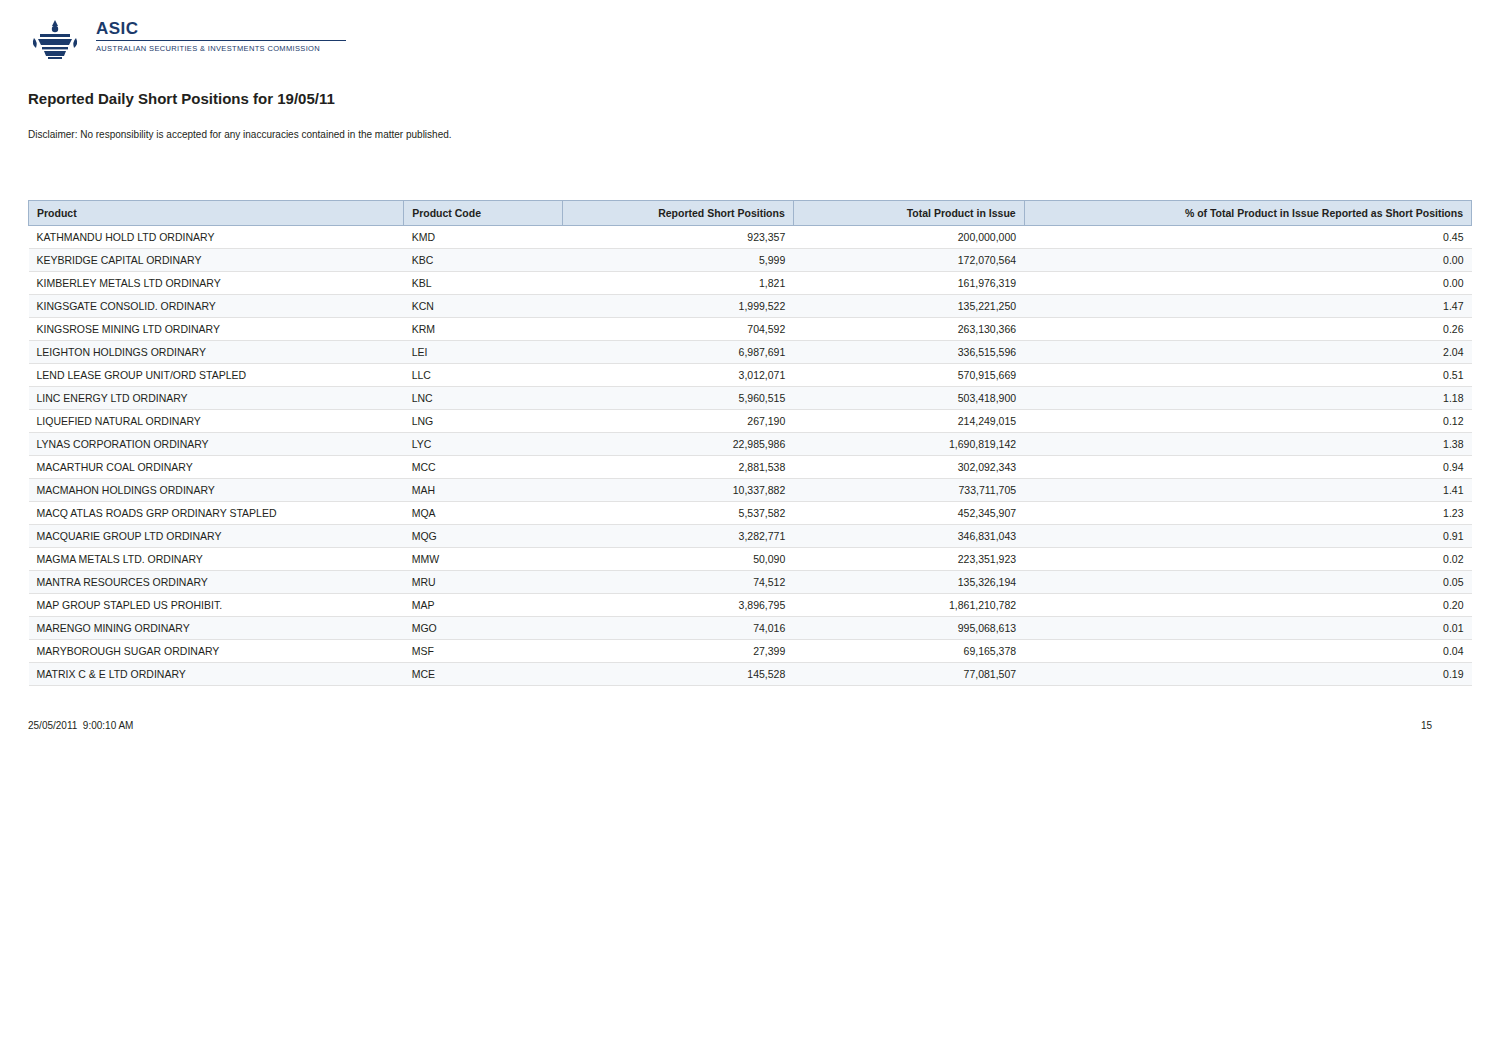ASIC
Australian Securities & Investments Commission
Reported Daily Short Positions for 19/05/11
Disclaimer: No responsibility is accepted for any inaccuracies contained in the matter published.
| Product | Product Code | Reported Short Positions | Total Product in Issue | % of Total Product in Issue Reported as Short Positions |
| --- | --- | --- | --- | --- |
| KATHMANDU HOLD LTD ORDINARY | KMD | 923,357 | 200,000,000 | 0.45 |
| KEYBRIDGE CAPITAL ORDINARY | KBC | 5,999 | 172,070,564 | 0.00 |
| KIMBERLEY METALS LTD ORDINARY | KBL | 1,821 | 161,976,319 | 0.00 |
| KINGSGATE CONSOLID. ORDINARY | KCN | 1,999,522 | 135,221,250 | 1.47 |
| KINGSROSE MINING LTD ORDINARY | KRM | 704,592 | 263,130,366 | 0.26 |
| LEIGHTON HOLDINGS ORDINARY | LEI | 6,987,691 | 336,515,596 | 2.04 |
| LEND LEASE GROUP UNIT/ORD STAPLED | LLC | 3,012,071 | 570,915,669 | 0.51 |
| LINC ENERGY LTD ORDINARY | LNC | 5,960,515 | 503,418,900 | 1.18 |
| LIQUEFIED NATURAL ORDINARY | LNG | 267,190 | 214,249,015 | 0.12 |
| LYNAS CORPORATION ORDINARY | LYC | 22,985,986 | 1,690,819,142 | 1.38 |
| MACARTHUR COAL ORDINARY | MCC | 2,881,538 | 302,092,343 | 0.94 |
| MACMAHON HOLDINGS ORDINARY | MAH | 10,337,882 | 733,711,705 | 1.41 |
| MACQ ATLAS ROADS GRP ORDINARY STAPLED | MQA | 5,537,582 | 452,345,907 | 1.23 |
| MACQUARIE GROUP LTD ORDINARY | MQG | 3,282,771 | 346,831,043 | 0.91 |
| MAGMA METALS LTD. ORDINARY | MMW | 50,090 | 223,351,923 | 0.02 |
| MANTRA RESOURCES ORDINARY | MRU | 74,512 | 135,326,194 | 0.05 |
| MAP GROUP STAPLED US PROHIBIT. | MAP | 3,896,795 | 1,861,210,782 | 0.20 |
| MARENGO MINING ORDINARY | MGO | 74,016 | 995,068,613 | 0.01 |
| MARYBOROUGH SUGAR ORDINARY | MSF | 27,399 | 69,165,378 | 0.04 |
| MATRIX C & E LTD ORDINARY | MCE | 145,528 | 77,081,507 | 0.19 |
25/05/2011 9:00:10 AM
15